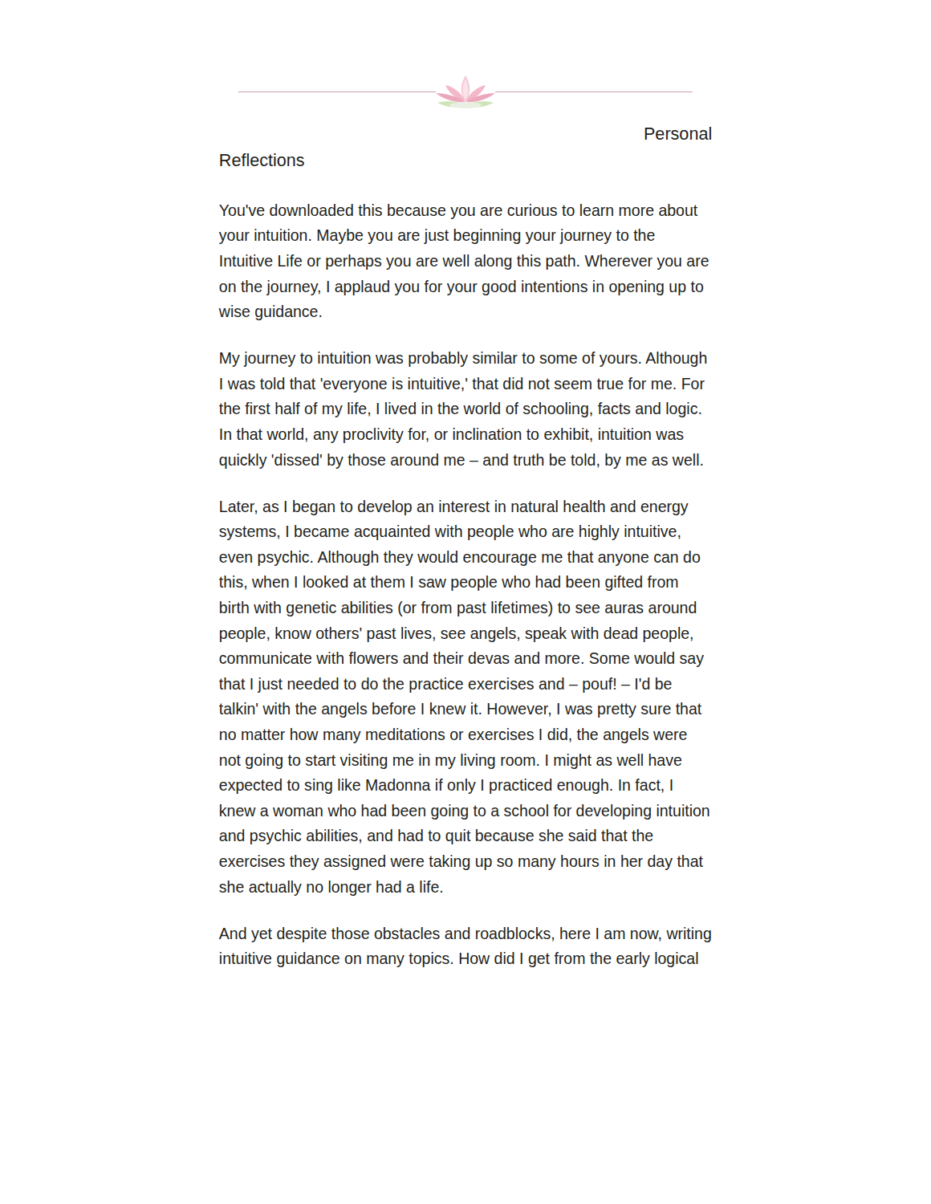Personal Reflections
You've downloaded this because you are curious to learn more about your intuition. Maybe you are just beginning your journey to the Intuitive Life or perhaps you are well along this path. Wherever you are on the journey, I applaud you for your good intentions in opening up to wise guidance.
My journey to intuition was probably similar to some of yours. Although I was told that 'everyone is intuitive,' that did not seem true for me. For the first half of my life, I lived in the world of schooling, facts and logic. In that world, any proclivity for, or inclination to exhibit, intuition was quickly 'dissed' by those around me – and truth be told, by me as well.
Later, as I began to develop an interest in natural health and energy systems, I became acquainted with people who are highly intuitive, even psychic. Although they would encourage me that anyone can do this, when I looked at them I saw people who had been gifted from birth with genetic abilities (or from past lifetimes) to see auras around people, know others' past lives, see angels, speak with dead people, communicate with flowers and their devas and more. Some would say that I just needed to do the practice exercises and – pouf! – I'd be talkin' with the angels before I knew it. However, I was pretty sure that no matter how many meditations or exercises I did, the angels were not going to start visiting me in my living room. I might as well have expected to sing like Madonna if only I practiced enough. In fact, I knew a woman who had been going to a school for developing intuition and psychic abilities, and had to quit because she said that the exercises they assigned were taking up so many hours in her day that she actually no longer had a life.
And yet despite those obstacles and roadblocks, here I am now, writing intuitive guidance on many topics. How did I get from the early logical